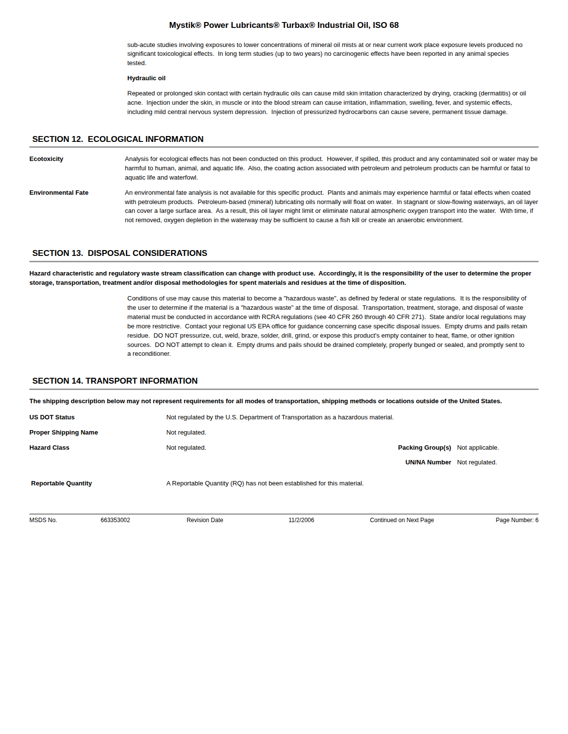Mystik® Power Lubricants® Turbax® Industrial Oil, ISO 68
sub-acute studies involving exposures to lower concentrations of mineral oil mists at or near current work place exposure levels produced no significant toxicological effects. In long term studies (up to two years) no carcinogenic effects have been reported in any animal species tested.
Hydraulic oil
Repeated or prolonged skin contact with certain hydraulic oils can cause mild skin irritation characterized by drying, cracking (dermatitis) or oil acne. Injection under the skin, in muscle or into the blood stream can cause irritation, inflammation, swelling, fever, and systemic effects, including mild central nervous system depression. Injection of pressurized hydrocarbons can cause severe, permanent tissue damage.
SECTION 12. ECOLOGICAL INFORMATION
| Ecotoxicity | Analysis for ecological effects has not been conducted on this product. However, if spilled, this product and any contaminated soil or water may be harmful to human, animal, and aquatic life. Also, the coating action associated with petroleum and petroleum products can be harmful or fatal to aquatic life and waterfowl. |
| Environmental Fate | An environmental fate analysis is not available for this specific product. Plants and animals may experience harmful or fatal effects when coated with petroleum products. Petroleum-based (mineral) lubricating oils normally will float on water. In stagnant or slow-flowing waterways, an oil layer can cover a large surface area. As a result, this oil layer might limit or eliminate natural atmospheric oxygen transport into the water. With time, if not removed, oxygen depletion in the waterway may be sufficient to cause a fish kill or create an anaerobic environment. |
SECTION 13. DISPOSAL CONSIDERATIONS
Hazard characteristic and regulatory waste stream classification can change with product use. Accordingly, it is the responsibility of the user to determine the proper storage, transportation, treatment and/or disposal methodologies for spent materials and residues at the time of disposition.
Conditions of use may cause this material to become a "hazardous waste", as defined by federal or state regulations. It is the responsibility of the user to determine if the material is a "hazardous waste" at the time of disposal. Transportation, treatment, storage, and disposal of waste material must be conducted in accordance with RCRA regulations (see 40 CFR 260 through 40 CFR 271). State and/or local regulations may be more restrictive. Contact your regional US EPA office for guidance concerning case specific disposal issues. Empty drums and pails retain residue. DO NOT pressurize, cut, weld, braze, solder, drill, grind, or expose this product's empty container to heat, flame, or other ignition sources. DO NOT attempt to clean it. Empty drums and pails should be drained completely, properly bunged or sealed, and promptly sent to a reconditioner.
SECTION 14. TRANSPORT INFORMATION
The shipping description below may not represent requirements for all modes of transportation, shipping methods or locations outside of the United States.
| US DOT Status | Not regulated by the U.S. Department of Transportation as a hazardous material. |
| Proper Shipping Name | Not regulated. |
| Hazard Class | Not regulated. | / Packing Group(s) / Not applicable. / / UN/NA Number / Not regulated. / |
| Reportable Quantity | A Reportable Quantity (RQ) has not been established for this material. |
| MSDS No. | 663353002 | Revision Date | 11/2/2006 | Continued on Next Page | Page Number: 6 |